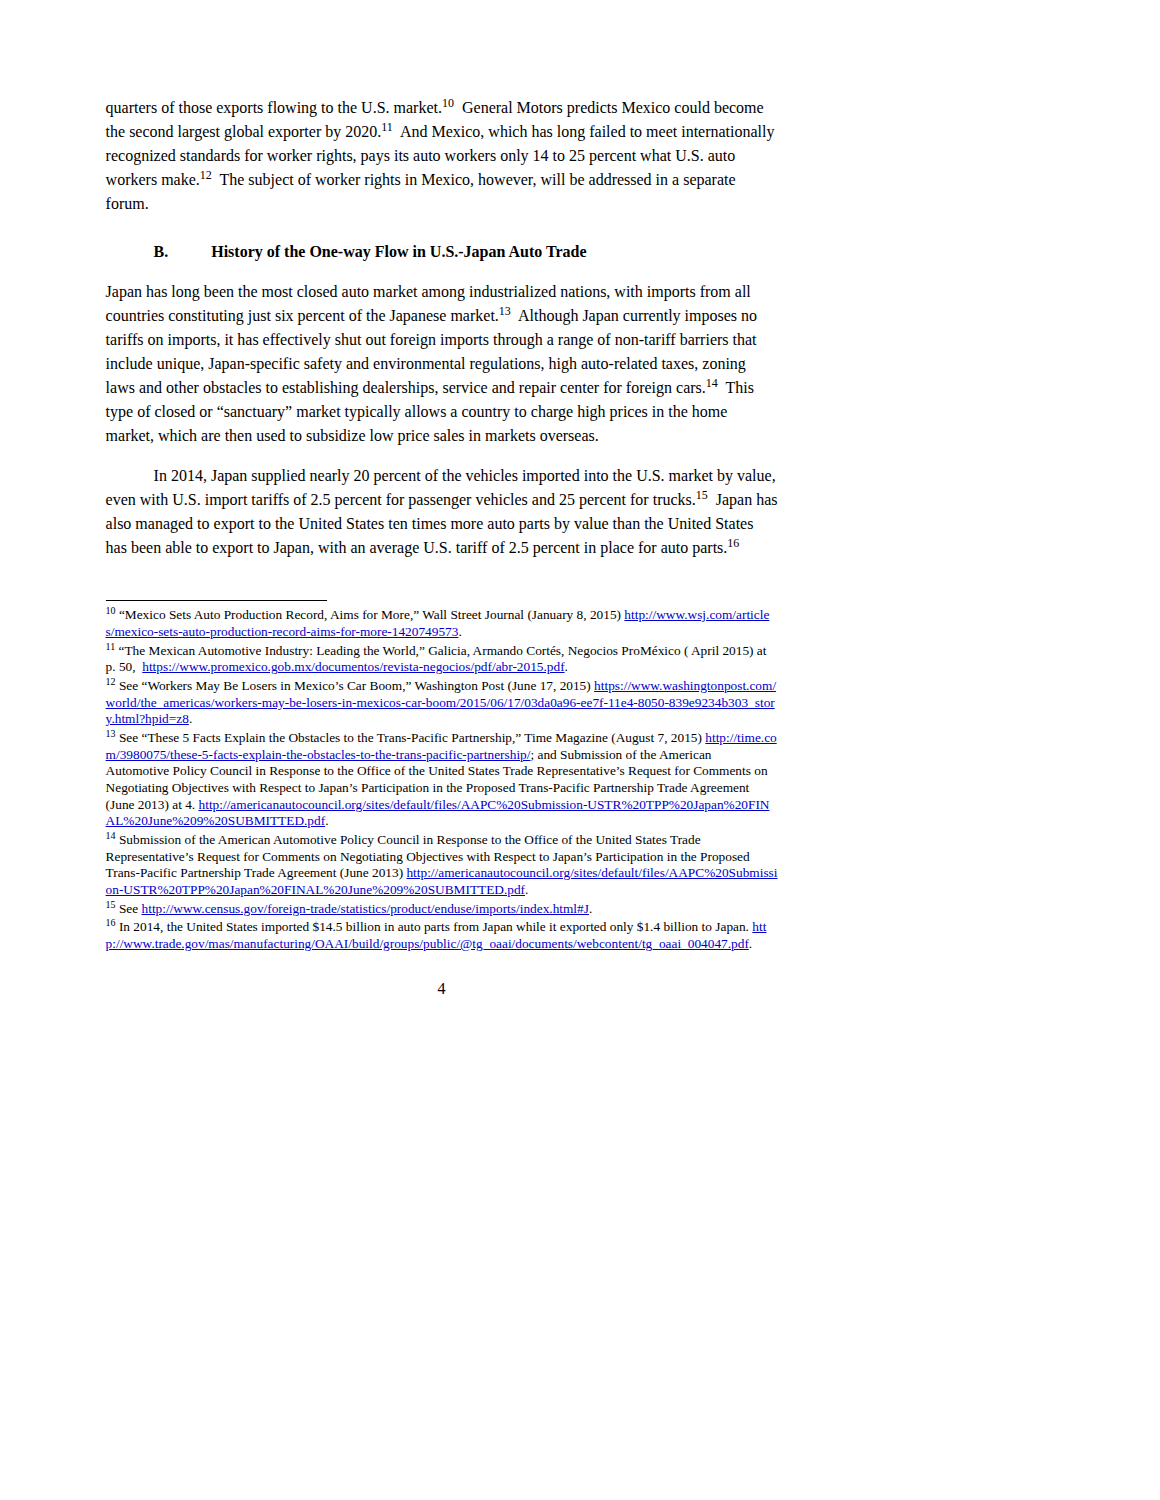quarters of those exports flowing to the U.S. market.10 General Motors predicts Mexico could become the second largest global exporter by 2020.11 And Mexico, which has long failed to meet internationally recognized standards for worker rights, pays its auto workers only 14 to 25 percent what U.S. auto workers make.12 The subject of worker rights in Mexico, however, will be addressed in a separate forum.
B. History of the One-way Flow in U.S.-Japan Auto Trade
Japan has long been the most closed auto market among industrialized nations, with imports from all countries constituting just six percent of the Japanese market.13 Although Japan currently imposes no tariffs on imports, it has effectively shut out foreign imports through a range of non-tariff barriers that include unique, Japan-specific safety and environmental regulations, high auto-related taxes, zoning laws and other obstacles to establishing dealerships, service and repair center for foreign cars.14 This type of closed or “sanctuary” market typically allows a country to charge high prices in the home market, which are then used to subsidize low price sales in markets overseas.
In 2014, Japan supplied nearly 20 percent of the vehicles imported into the U.S. market by value, even with U.S. import tariffs of 2.5 percent for passenger vehicles and 25 percent for trucks.15 Japan has also managed to export to the United States ten times more auto parts by value than the United States has been able to export to Japan, with an average U.S. tariff of 2.5 percent in place for auto parts.16
10 “Mexico Sets Auto Production Record, Aims for More,” Wall Street Journal (January 8, 2015) http://www.wsj.com/articles/mexico-sets-auto-production-record-aims-for-more-1420749573.
11 “The Mexican Automotive Industry: Leading the World,” Galicia, Armando Cortés, Negocios ProMéxico ( April 2015) at p. 50, https://www.promexico.gob.mx/documentos/revista-negocios/pdf/abr-2015.pdf.
12 See “Workers May Be Losers in Mexico’s Car Boom,” Washington Post (June 17, 2015) https://www.washingtonpost.com/world/the_americas/workers-may-be-losers-in-mexicos-car-boom/2015/06/17/03da0a96-ee7f-11e4-8050-839e9234b303_story.html?hpid=z8.
13 See “These 5 Facts Explain the Obstacles to the Trans-Pacific Partnership,” Time Magazine (August 7, 2015) http://time.com/3980075/these-5-facts-explain-the-obstacles-to-the-trans-pacific-partnership/; and Submission of the American Automotive Policy Council in Response to the Office of the United States Trade Representative’s Request for Comments on Negotiating Objectives with Respect to Japan’s Participation in the Proposed Trans-Pacific Partnership Trade Agreement (June 2013) at 4. http://americanautocouncil.org/sites/default/files/AAPC%20Submission-USTR%20TPP%20Japan%20FINAL%20June%209%20SUBMITTED.pdf.
14 Submission of the American Automotive Policy Council in Response to the Office of the United States Trade Representative’s Request for Comments on Negotiating Objectives with Respect to Japan’s Participation in the Proposed Trans-Pacific Partnership Trade Agreement (June 2013) http://americanautocouncil.org/sites/default/files/AAPC%20Submission-USTR%20TPP%20Japan%20FINAL%20June%209%20SUBMITTED.pdf.
15 See http://www.census.gov/foreign-trade/statistics/product/enduse/imports/index.html#J.
16 In 2014, the United States imported $14.5 billion in auto parts from Japan while it exported only $1.4 billion to Japan. http://www.trade.gov/mas/manufacturing/OAAI/build/groups/public/@tg_oaai/documents/webcontent/tg_oaai_004047.pdf.
4